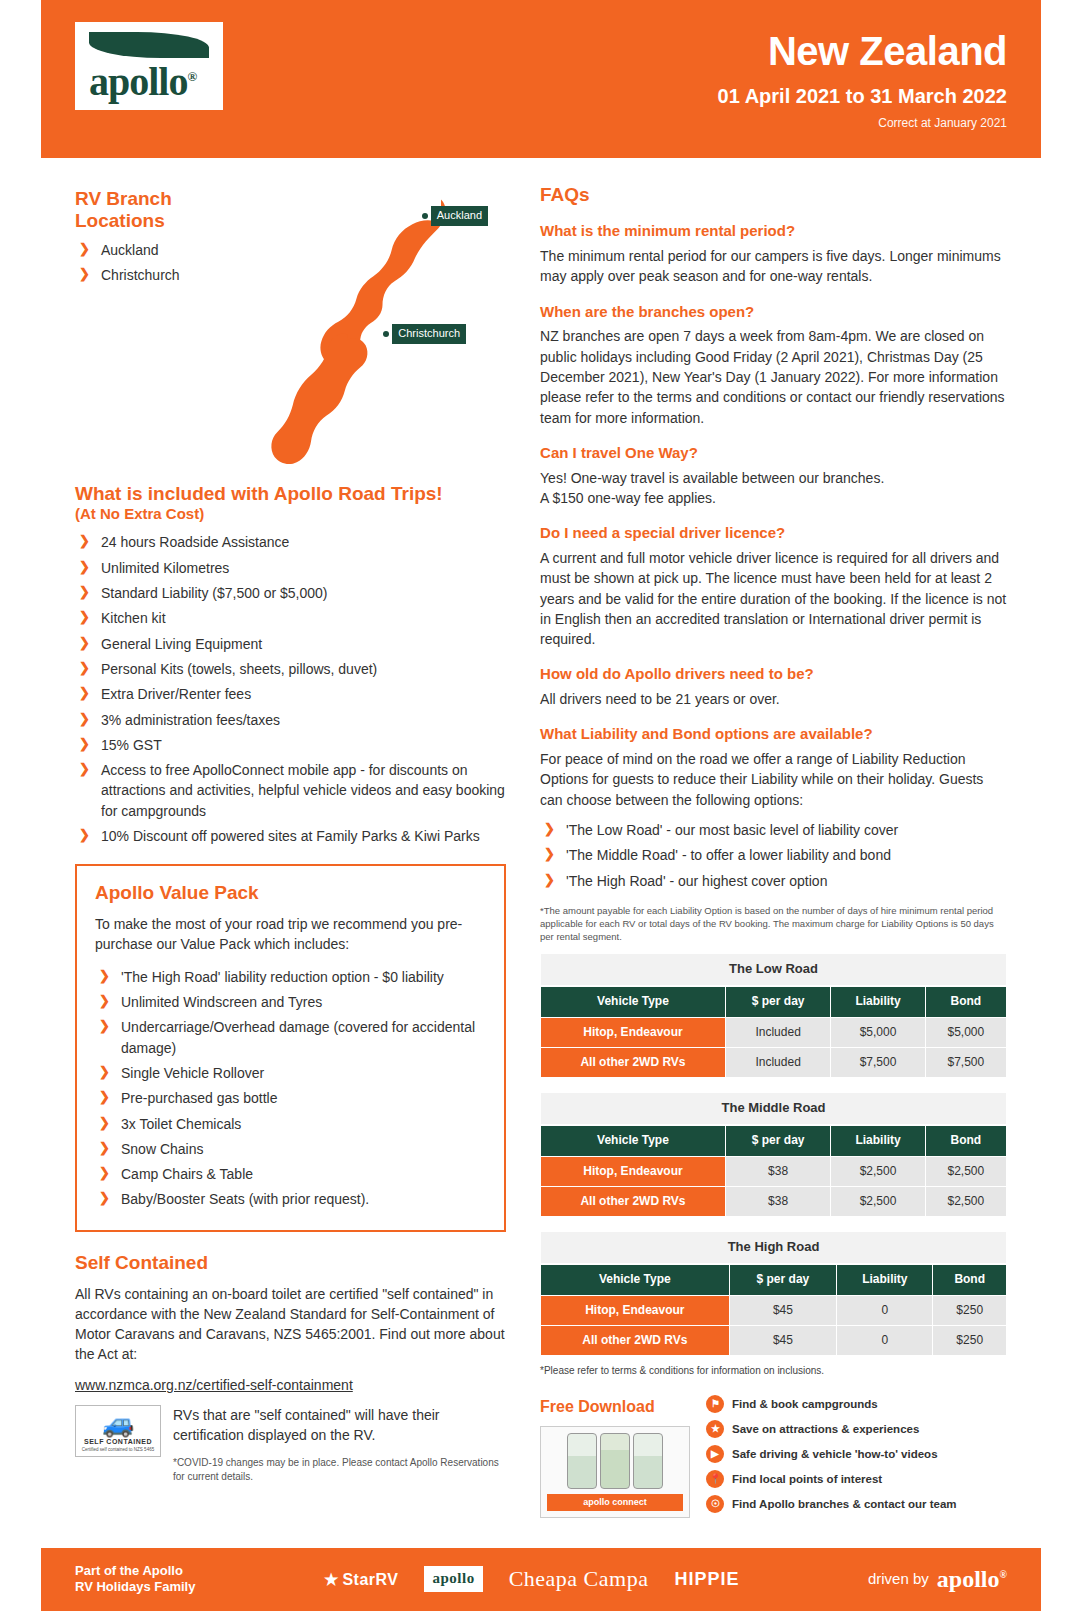apollo®
New Zealand
01 April 2021 to 31 March 2022
Correct at January 2021
RV Branch
Locations
Auckland
Christchurch
Auckland Christchurch
What is included with Apollo Road Trips!(At No Extra Cost)
24 hours Roadside Assistance
Unlimited Kilometres
Standard Liability ($7,500 or $5,000)
Kitchen kit
General Living Equipment
Personal Kits (towels, sheets, pillows, duvet)
Extra Driver/Renter fees
3% administration fees/taxes
15% GST
Access to free ApolloConnect mobile app - for discounts on attractions and activities, helpful vehicle videos and easy booking for campgrounds
10% Discount off powered sites at Family Parks & Kiwi Parks
Apollo Value Pack
To make the most of your road trip we recommend you pre-purchase our Value Pack which includes:
'The High Road' liability reduction option - $0 liability
Unlimited Windscreen and Tyres
Undercarriage/Overhead damage (covered for accidental damage)
Single Vehicle Rollover
Pre-purchased gas bottle
3x Toilet Chemicals
Snow Chains
Camp Chairs & Table
Baby/Booster Seats (with prior request).
Self Contained
All RVs containing an on-board toilet are certified "self contained" in accordance with the New Zealand Standard for Self-Containment of Motor Caravans and Caravans, NZS 5465:2001. Find out more about the Act at:
www.nzmca.org.nz/certified-self-containment
🚙
SELF CONTAINED
Certified self contained to NZS 5465
RVs that are "self contained" will have their certification displayed on the RV.
*COVID-19 changes may be in place. Please contact Apollo Reservations for current details.
FAQs
What is the minimum rental period?
The minimum rental period for our campers is five days. Longer minimums may apply over peak season and for one-way rentals.
When are the branches open?
NZ branches are open 7 days a week from 8am-4pm. We are closed on public holidays including Good Friday (2 April 2021), Christmas Day (25 December 2021), New Year's Day (1 January 2022). For more information please refer to the terms and conditions or contact our friendly reservations team for more information.
Can I travel One Way?
Yes! One-way travel is available between our branches.
A $150 one-way fee applies.
Do I need a special driver licence?
A current and full motor vehicle driver licence is required for all drivers and must be shown at pick up. The licence must have been held for at least 2 years and be valid for the entire duration of the booking. If the licence is not in English then an accredited translation or International driver permit is required.
How old do Apollo drivers need to be?
All drivers need to be 21 years or over.
What Liability and Bond options are available?
For peace of mind on the road we offer a range of Liability Reduction Options for guests to reduce their Liability while on their holiday. Guests can choose between the following options:
'The Low Road' - our most basic level of liability cover
'The Middle Road' - to offer a lower liability and bond
'The High Road' - our highest cover option
*The amount payable for each Liability Option is based on the number of days of hire minimum rental period applicable for each RV or total days of the RV booking. The maximum charge for Liability Options is 50 days per rental segment.
The Low Road
| Vehicle Type | $ per day | Liability | Bond |
| --- | --- | --- | --- |
| Hitop, Endeavour | Included | $5,000 | $5,000 |
| All other 2WD RVs | Included | $7,500 | $7,500 |
The Middle Road
| Vehicle Type | $ per day | Liability | Bond |
| --- | --- | --- | --- |
| Hitop, Endeavour | $38 | $2,500 | $2,500 |
| All other 2WD RVs | $38 | $2,500 | $2,500 |
The High Road
| Vehicle Type | $ per day | Liability | Bond |
| --- | --- | --- | --- |
| Hitop, Endeavour | $45 | 0 | $250 |
| All other 2WD RVs | $45 | 0 | $250 |
*Please refer to terms & conditions for information on inclusions.
Free Download
apollo connect
⚑ Find & book campgrounds
★ Save on attractions & experiences
▶ Safe driving & vehicle 'how-to' videos
📍 Find local points of interest
☉ Find Apollo branches & contact our team
Part of the Apollo
RV Holidays Family
StarRV apollo Cheapa Campa HIPPIE
driven by apollo®